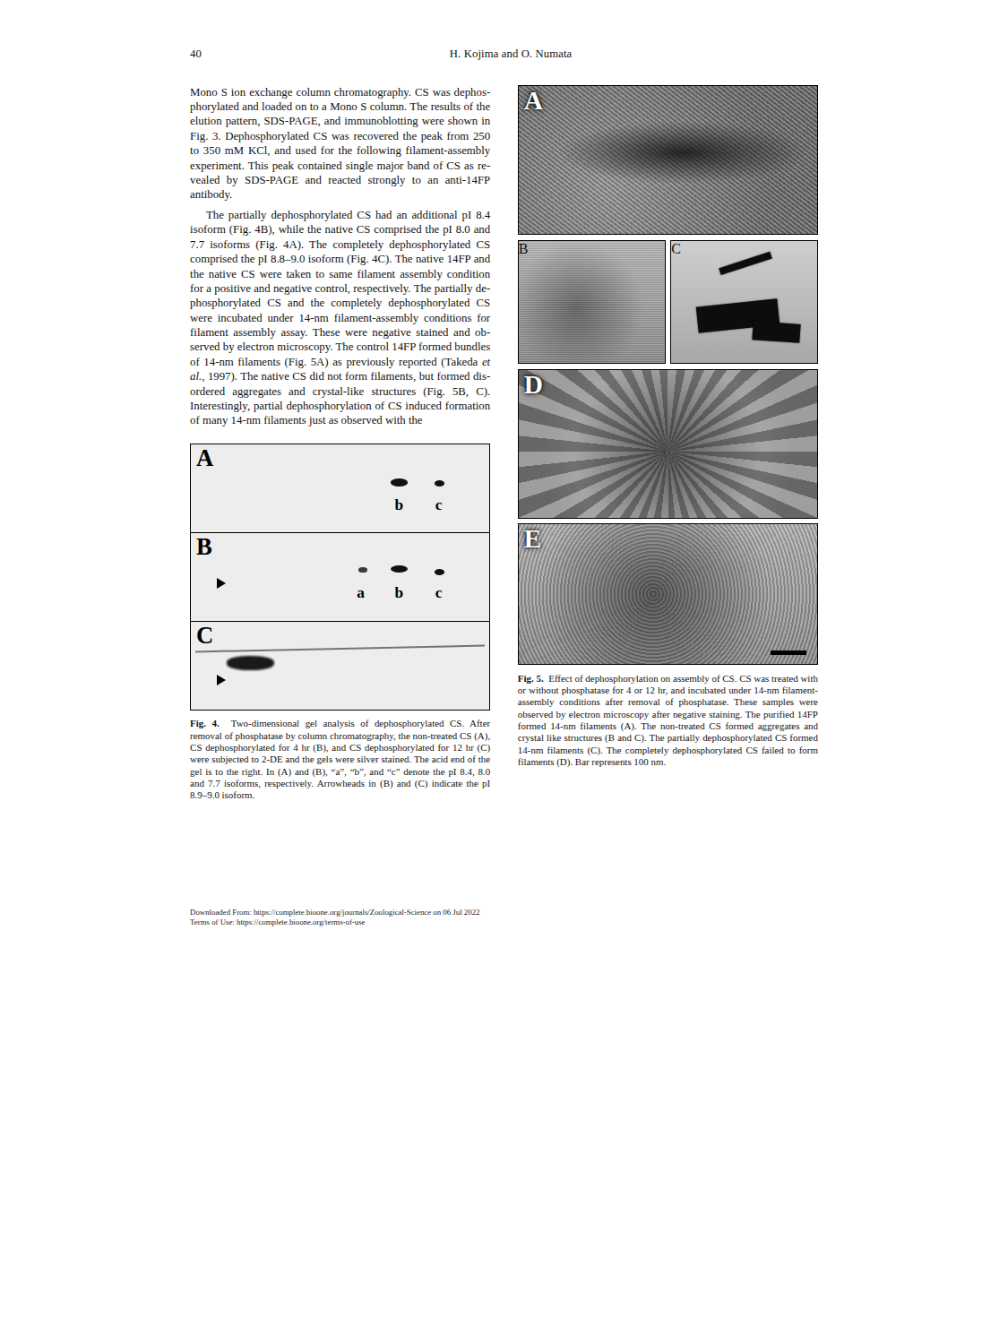40
H. Kojima and O. Numata
Mono S ion exchange column chromatography. CS was dephosphorylated and loaded on to a Mono S column. The results of the elution pattern, SDS-PAGE, and immunoblotting were shown in Fig. 3. Dephosphorylated CS was recovered the peak from 250 to 350 mM KCl, and used for the following filament-assembly experiment. This peak contained single major band of CS as revealed by SDS-PAGE and reacted strongly to an anti-14FP antibody.
The partially dephosphorylated CS had an additional pI 8.4 isoform (Fig. 4B), while the native CS comprised the pI 8.0 and 7.7 isoforms (Fig. 4A). The completely dephosphorylated CS comprised the pI 8.8–9.0 isoform (Fig. 4C). The native 14FP and the native CS were taken to same filament assembly condition for a positive and negative control, respectively. The partially dephosphorylated CS and the completely dephosphorylated CS were incubated under 14-nm filament-assembly conditions for filament assembly assay. These were negative stained and observed by electron microscopy. The control 14FP formed bundles of 14-nm filaments (Fig. 5A) as previously reported (Takeda et al., 1997). The native CS did not form filaments, but formed disordered aggregates and crystal-like structures (Fig. 5B, C). Interestingly, partial dephosphorylation of CS induced formation of many 14-nm filaments just as observed with the
A b c
B a b c
C
Fig. 4. Two-dimensional gel analysis of dephosphorylated CS. After removal of phosphatase by column chromatography, the non-treated CS (A), CS dephosphorylated for 4 hr (B), and CS dephosphorylated for 12 hr (C) were subjected to 2-DE and the gels were silver stained. The acid end of the gel is to the right. In (A) and (B), “a”, “b”, and “c” denote the pI 8.4, 8.0 and 7.7 isoforms, respectively. Arrowheads in (B) and (C) indicate the pI 8.9–9.0 isoform.
A
B
C
D
E
Fig. 5. Effect of dephosphorylation on assembly of CS. CS was treated with or without phosphatase for 4 or 12 hr, and incubated under 14-nm filament-assembly conditions after removal of phosphatase. These samples were observed by electron microscopy after negative staining. The purified 14FP formed 14-nm filaments (A). The non-treated CS formed aggregates and crystal like structures (B and C). The partially dephosphorylated CS formed 14-nm filaments (C). The completely dephosphorylated CS failed to form filaments (D). Bar represents 100 nm.
Downloaded From: https://complete.bioone.org/journals/Zoological-Science on 06 Jul 2022
Terms of Use: https://complete.bioone.org/terms-of-use